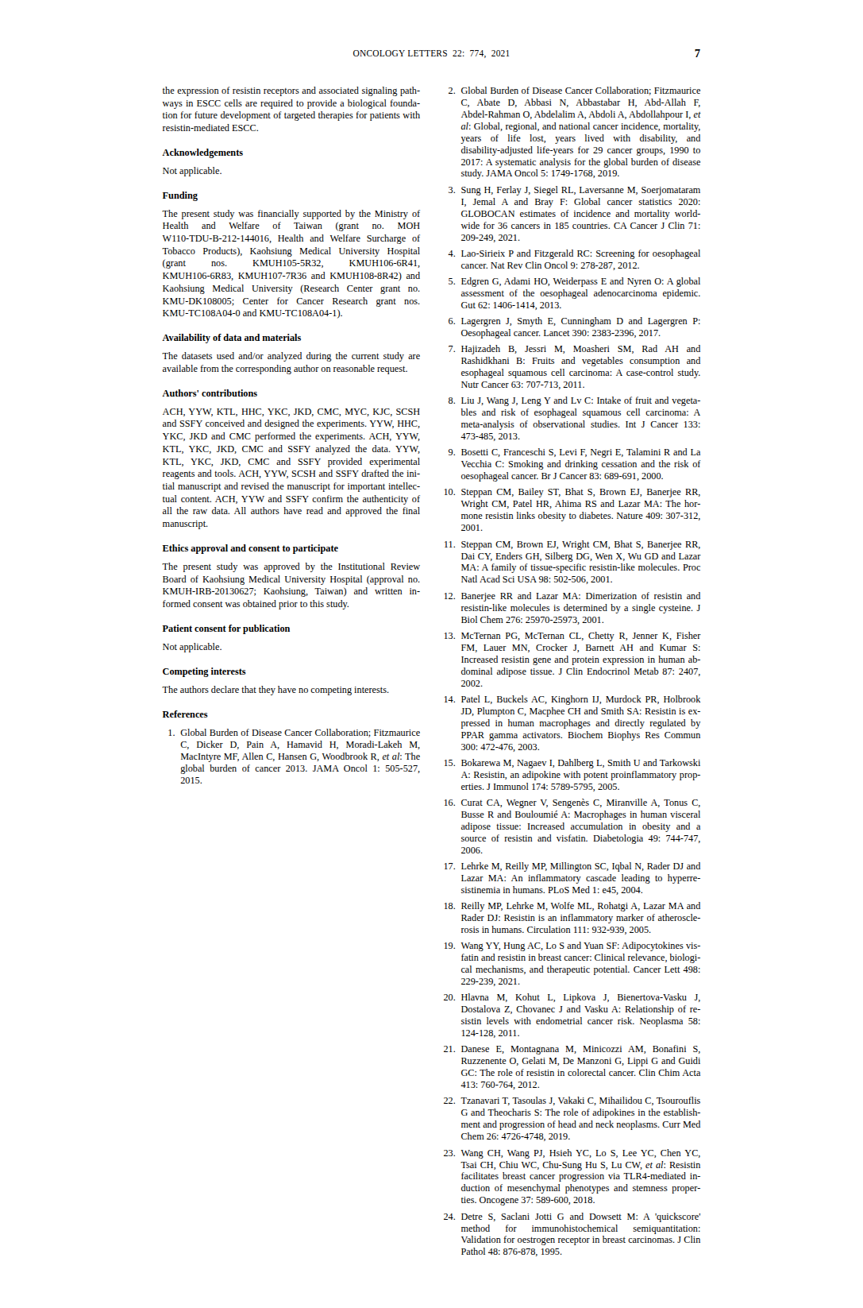ONCOLOGY LETTERS 22: 774, 2021 7
the expression of resistin receptors and associated signaling pathways in ESCC cells are required to provide a biological foundation for future development of targeted therapies for patients with resistin‑mediated ESCC.
Acknowledgements
Not applicable.
Funding
The present study was financially supported by the Ministry of Health and Welfare of Taiwan (grant no. MOH W110‑TDU‑B‑212‑144016, Health and Welfare Surcharge of Tobacco Products), Kaohsiung Medical University Hospital (grant nos. KMUH105‑5R32, KMUH106‑6R41, KMUH106‑6R83, KMUH107‑7R36 and KMUH108‑8R42) and Kaohsiung Medical University (Research Center grant no. KMU‑DK108005; Center for Cancer Research grant nos. KMU‑TC108A04‑0 and KMU‑TC108A04‑1).
Availability of data and materials
The datasets used and/or analyzed during the current study are available from the corresponding author on reasonable request.
Authors' contributions
ACH, YYW, KTL, HHC, YKC, JKD, CMC, MYC, KJC, SCSH and SSFY conceived and designed the experiments. YYW, HHC, YKC, JKD and CMC performed the experiments. ACH, YYW, KTL, YKC, JKD, CMC and SSFY analyzed the data. YYW, KTL, YKC, JKD, CMC and SSFY provided experimental reagents and tools. ACH, YYW, SCSH and SSFY drafted the initial manuscript and revised the manuscript for important intellectual content. ACH, YYW and SSFY confirm the authenticity of all the raw data. All authors have read and approved the final manuscript.
Ethics approval and consent to participate
The present study was approved by the Institutional Review Board of Kaohsiung Medical University Hospital (approval no. KMUH‑IRB‑20130627; Kaohsiung, Taiwan) and written informed consent was obtained prior to this study.
Patient consent for publication
Not applicable.
Competing interests
The authors declare that they have no competing interests.
References
Global Burden of Disease Cancer Collaboration; Fitzmaurice C, Dicker D, Pain A, Hamavid H, Moradi‑Lakeh M, MacIntyre MF, Allen C, Hansen G, Woodbrook R, et al: The global burden of cancer 2013. JAMA Oncol 1: 505‑527, 2015.
Global Burden of Disease Cancer Collaboration; Fitzmaurice C, Abate D, Abbasi N, Abbastabar H, Abd‑Allah F, Abdel‑Rahman O, Abdelalim A, Abdoli A, Abdollahpour I, et al: Global, regional, and national cancer incidence, mortality, years of life lost, years lived with disability, and disability‑adjusted life‑years for 29 cancer groups, 1990 to 2017: A systematic analysis for the global burden of disease study. JAMA Oncol 5: 1749‑1768, 2019.
Sung H, Ferlay J, Siegel RL, Laversanne M, Soerjomataram I, Jemal A and Bray F: Global cancer statistics 2020: GLOBOCAN estimates of incidence and mortality worldwide for 36 cancers in 185 countries. CA Cancer J Clin 71: 209‑249, 2021.
Lao‑Sirieix P and Fitzgerald RC: Screening for oesophageal cancer. Nat Rev Clin Oncol 9: 278‑287, 2012.
Edgren G, Adami HO, Weiderpass E and Nyren O: A global assessment of the oesophageal adenocarcinoma epidemic. Gut 62: 1406‑1414, 2013.
Lagergren J, Smyth E, Cunningham D and Lagergren P: Oesophageal cancer. Lancet 390: 2383‑2396, 2017.
Hajizadeh B, Jessri M, Moasheri SM, Rad AH and Rashidkhani B: Fruits and vegetables consumption and esophageal squamous cell carcinoma: A case‑control study. Nutr Cancer 63: 707‑713, 2011.
Liu J, Wang J, Leng Y and Lv C: Intake of fruit and vegetables and risk of esophageal squamous cell carcinoma: A meta‑analysis of observational studies. Int J Cancer 133: 473‑485, 2013.
Bosetti C, Franceschi S, Levi F, Negri E, Talamini R and La Vecchia C: Smoking and drinking cessation and the risk of oesophageal cancer. Br J Cancer 83: 689‑691, 2000.
Steppan CM, Bailey ST, Bhat S, Brown EJ, Banerjee RR, Wright CM, Patel HR, Ahima RS and Lazar MA: The hormone resistin links obesity to diabetes. Nature 409: 307‑312, 2001.
Steppan CM, Brown EJ, Wright CM, Bhat S, Banerjee RR, Dai CY, Enders GH, Silberg DG, Wen X, Wu GD and Lazar MA: A family of tissue‑specific resistin‑like molecules. Proc Natl Acad Sci USA 98: 502‑506, 2001.
Banerjee RR and Lazar MA: Dimerization of resistin and resistin‑like molecules is determined by a single cysteine. J Biol Chem 276: 25970‑25973, 2001.
McTernan PG, McTernan CL, Chetty R, Jenner K, Fisher FM, Lauer MN, Crocker J, Barnett AH and Kumar S: Increased resistin gene and protein expression in human abdominal adipose tissue. J Clin Endocrinol Metab 87: 2407, 2002.
Patel L, Buckels AC, Kinghorn IJ, Murdock PR, Holbrook JD, Plumpton C, Macphee CH and Smith SA: Resistin is expressed in human macrophages and directly regulated by PPAR gamma activators. Biochem Biophys Res Commun 300: 472‑476, 2003.
Bokarewa M, Nagaev I, Dahlberg L, Smith U and Tarkowski A: Resistin, an adipokine with potent proinflammatory properties. J Immunol 174: 5789‑5795, 2005.
Curat CA, Wegner V, Sengenès C, Miranville A, Tonus C, Busse R and Bouloumié A: Macrophages in human visceral adipose tissue: Increased accumulation in obesity and a source of resistin and visfatin. Diabetologia 49: 744‑747, 2006.
Lehrke M, Reilly MP, Millington SC, Iqbal N, Rader DJ and Lazar MA: An inflammatory cascade leading to hyperresistinemia in humans. PLoS Med 1: e45, 2004.
Reilly MP, Lehrke M, Wolfe ML, Rohatgi A, Lazar MA and Rader DJ: Resistin is an inflammatory marker of atherosclerosis in humans. Circulation 111: 932‑939, 2005.
Wang YY, Hung AC, Lo S and Yuan SF: Adipocytokines visfatin and resistin in breast cancer: Clinical relevance, biological mechanisms, and therapeutic potential. Cancer Lett 498: 229‑239, 2021.
Hlavna M, Kohut L, Lipkova J, Bienertova‑Vasku J, Dostalova Z, Chovanec J and Vasku A: Relationship of resistin levels with endometrial cancer risk. Neoplasma 58: 124‑128, 2011.
Danese E, Montagnana M, Minicozzi AM, Bonafini S, Ruzzenente O, Gelati M, De Manzoni G, Lippi G and Guidi GC: The role of resistin in colorectal cancer. Clin Chim Acta 413: 760‑764, 2012.
Tzanavari T, Tasoulas J, Vakaki C, Mihailidou C, Tsourouflis G and Theocharis S: The role of adipokines in the establishment and progression of head and neck neoplasms. Curr Med Chem 26: 4726‑4748, 2019.
Wang CH, Wang PJ, Hsieh YC, Lo S, Lee YC, Chen YC, Tsai CH, Chiu WC, Chu‑Sung Hu S, Lu CW, et al: Resistin facilitates breast cancer progression via TLR4‑mediated induction of mesenchymal phenotypes and stemness properties. Oncogene 37: 589‑600, 2018.
Detre S, Saclani Jotti G and Dowsett M: A 'quickscore' method for immunohistochemical semiquantitation: Validation for oestrogen receptor in breast carcinomas. J Clin Pathol 48: 876‑878, 1995.